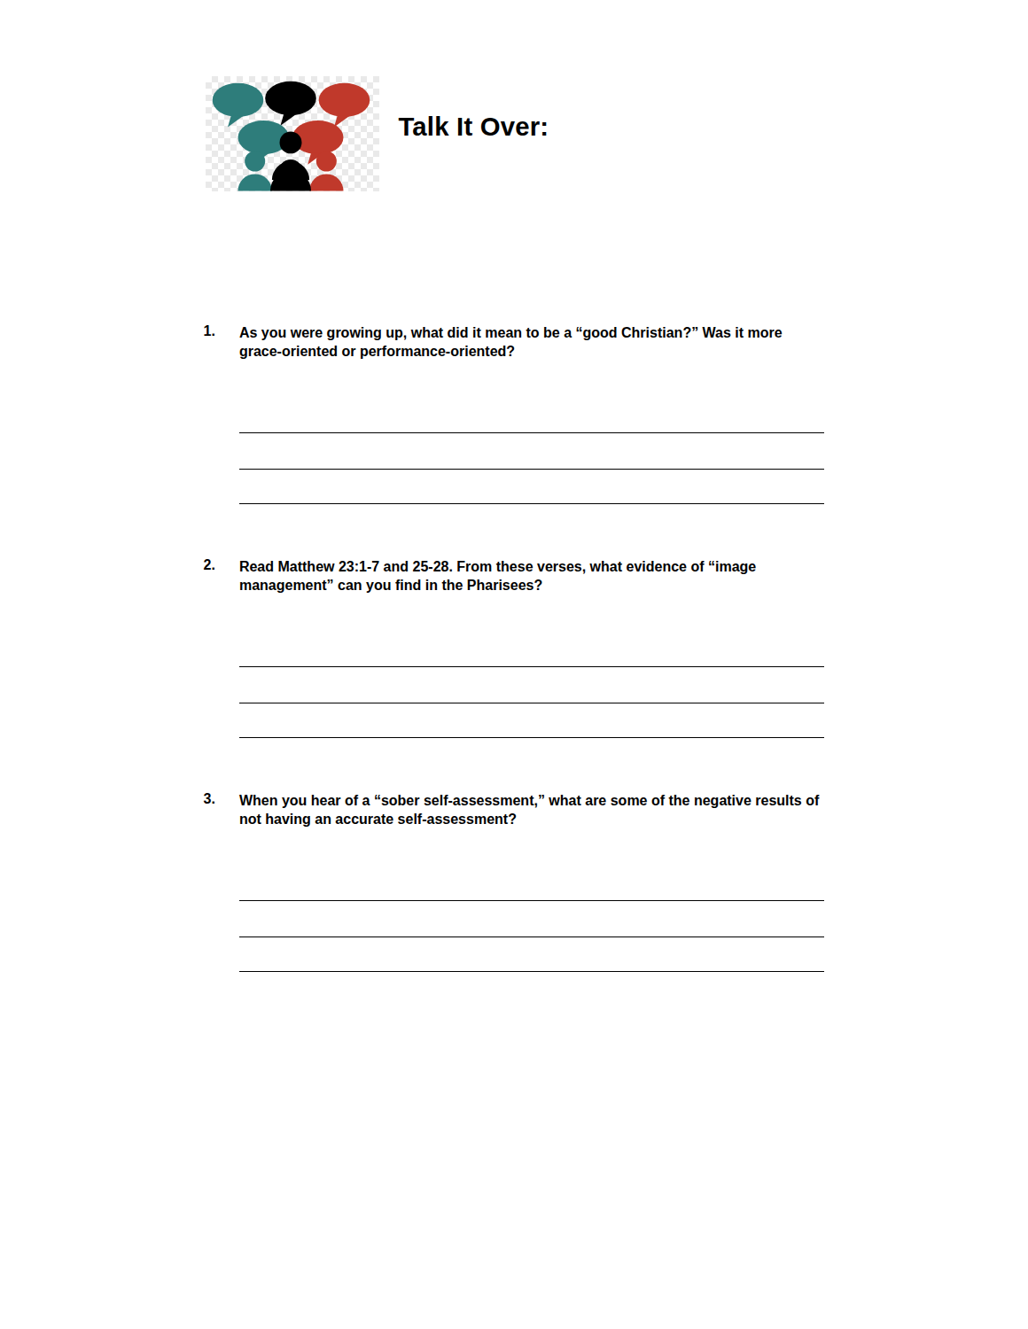Talk It Over:
As you were growing up, what did it mean to be a “good Christian?” Was it more grace-oriented or performance-oriented?
Read Matthew 23:1-7 and 25-28. From these verses, what evidence of “image management” can you find in the Pharisees?
When you hear of a “sober self-assessment,” what are some of the negative results of not having an accurate self-assessment?